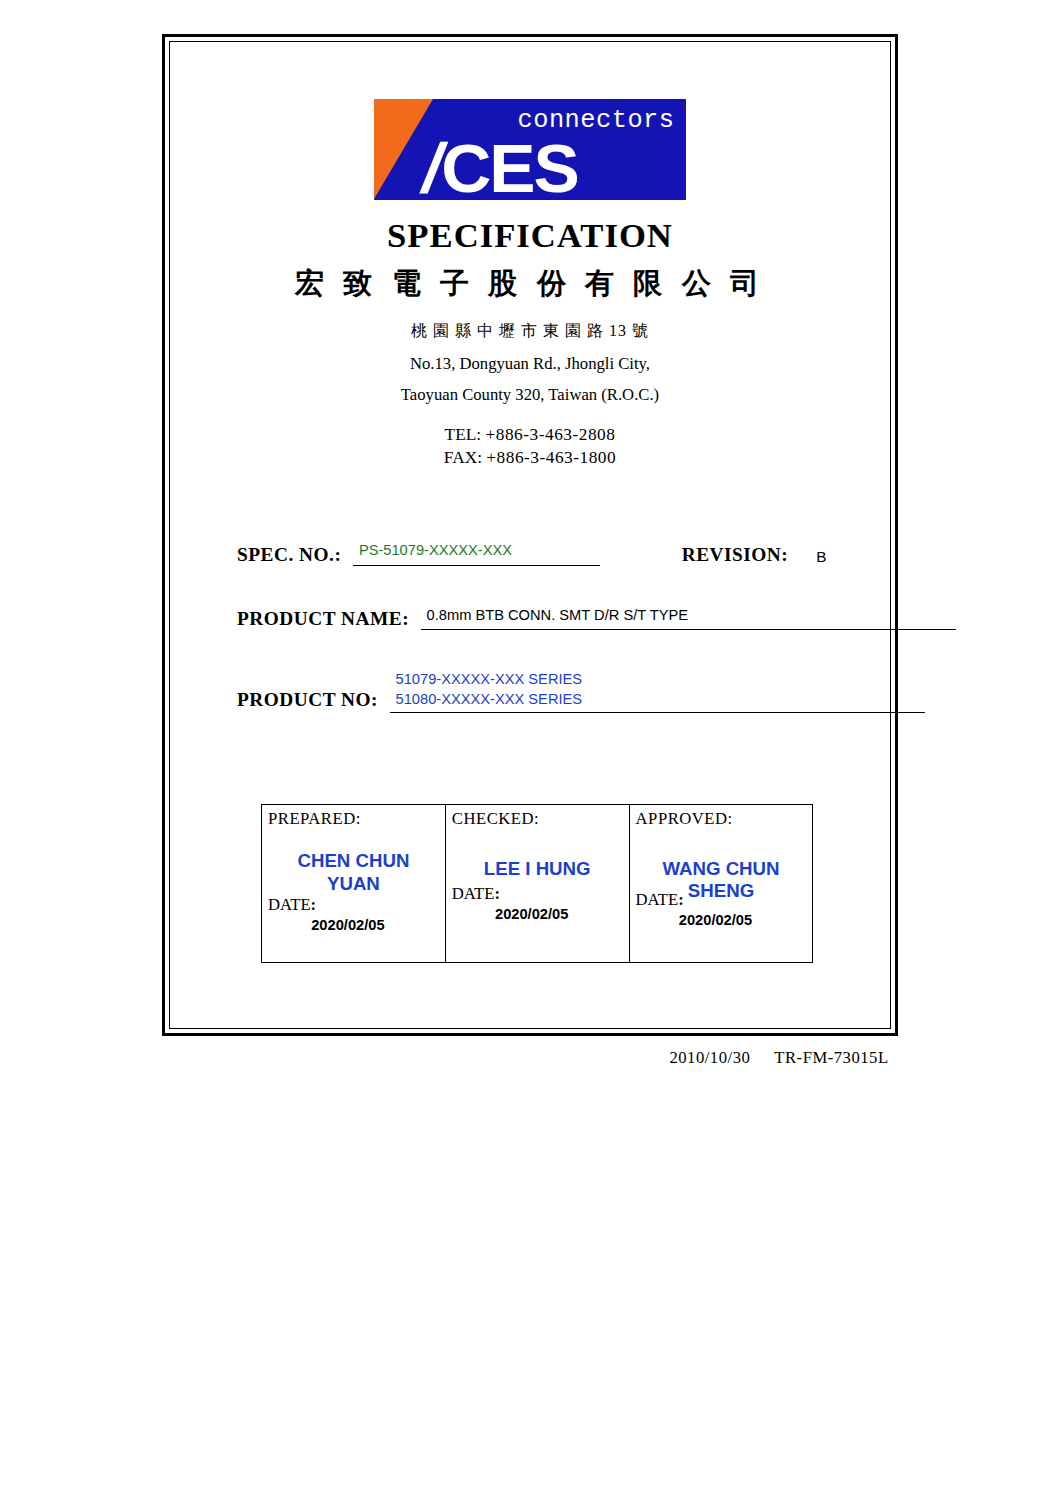connectors /CES
SPECIFICATION
宏 致 電 子 股 份 有 限 公 司
桃 園 縣 中 壢 市 東 園 路 13 號
No.13, Dongyuan Rd., Jhongli City,
Taoyuan County 320, Taiwan (R.O.C.)
TEL: +886-3-463-2808
FAX: +886-3-463-1800
SPEC. NO.: PS-51079-XXXXX-XXX REVISION: B
PRODUCT NAME: 0.8mm BTB CONN. SMT D/R S/T TYPE
PRODUCT NO: 51079-XXXXX-XXX SERIES
51080-XXXXX-XXX SERIES
| PREPARED: CHEN CHUN YUAN DATE : 2020/02/05 | CHECKED: LEE I HUNG DATE : 2020/02/05 | APPROVED: WANG CHUN SHENG DATE : 2020/02/05 |
2010/10/30TR-FM-73015L